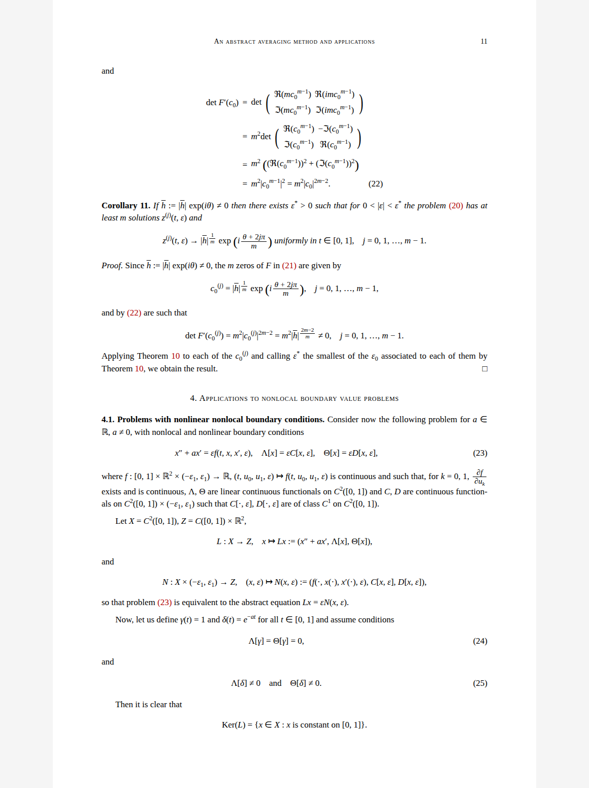An abstract averaging method and applications 11
and
| det F ′( c 0 ) | = | det ( / ℜ( mc 0 m −1 ) / ℜ( imc 0 m −1 ) / / ℑ( mc 0 m −1 ) / ℑ( imc 0 m −1 ) / ) | |
| | = | m 2 det ( / ℜ( c 0 m −1 ) / −ℑ( c 0 m −1 ) / / ℑ( c 0 m −1 ) / ℜ( c 0 m −1 ) / ) | |
| | = | m 2 ( (ℜ( c 0 m −1 )) 2 + (ℑ( c 0 m −1 )) 2 ) | |
| | = | m 2 / c 0 m −1 / 2 = m 2 / c 0 / 2 m −2 . | (22) |
Corollary 11. If h := |h| exp(iθ) ≠ 0 then there exists ε* > 0 such that for 0 < |ε| < ε* the problem (20) has at least m solutions z(j)(t, ε) and
z(j)(t, ε) → |h|1 m exp (iθ + 2jπ m) uniformly in t ∈ [0, 1], j = 0, 1, …, m − 1.
Proof. Since h := |h| exp(iθ) ≠ 0, the m zeros of F in (21) are given by
c0(j) = |h|1 m exp (iθ + 2jπ m), j = 0, 1, …, m − 1,
and by (22) are such that
det F′(c0(j)) = m2|c0(j)|2m−2 = m2|h|2m−2 m ≠ 0, j = 0, 1, …, m − 1.
Applying Theorem 10 to each of the c0(j) and calling ε* the smallest of the ε0 associated to each of them by Theorem 10, we obtain the result. □
4. Applications to nonlocal boundary value problems
4.1. Problems with nonlinear nonlocal boundary conditions.
Consider now the following problem for a ∈ ℝ, a ≠ 0, with nonlocal and nonlinear boundary conditions
x″ + ax′ = εf(t, x, x′, ε), Λ[x] = εC[x, ε], Θ[x] = εD[x, ε],
(23)
where f : [0, 1] × ℝ2 × (−ε1, ε1) → ℝ, (t, u0, u1, ε) ↦ f(t, u0, u1, ε) is continuous and such that, for k = 0, 1, ∂f∂uk exists and is continuous, Λ, Θ are linear continuous functionals on C2([0, 1]) and C, D are continuous functionals on C2([0, 1]) × (−ε1, ε1) such that C[·, ε], D[·, ε] are of class C1 on C2([0, 1]).
Let X = C2([0, 1]), Z = C([0, 1]) × ℝ2,
L : X → Z, x ↦ Lx := (x″ + ax′, Λ[x], Θ[x]),
and
N : X × (−ε1, ε1) → Z, (x, ε) ↦ N(x, ε) := (f(·, x(·), x′(·), ε), C[x, ε], D[x, ε]),
so that problem (23) is equivalent to the abstract equation Lx = εN(x, ε).
Now, let us define γ(t) = 1 and δ(t) = e−at for all t ∈ [0, 1] and assume conditions
Λ[γ] = Θ[γ] = 0,
(24)
and
Λ[δ] ≠ 0 and Θ[δ] ≠ 0.
(25)
Then it is clear that
Ker(L) = {x ∈ X : x is constant on [0, 1]}.